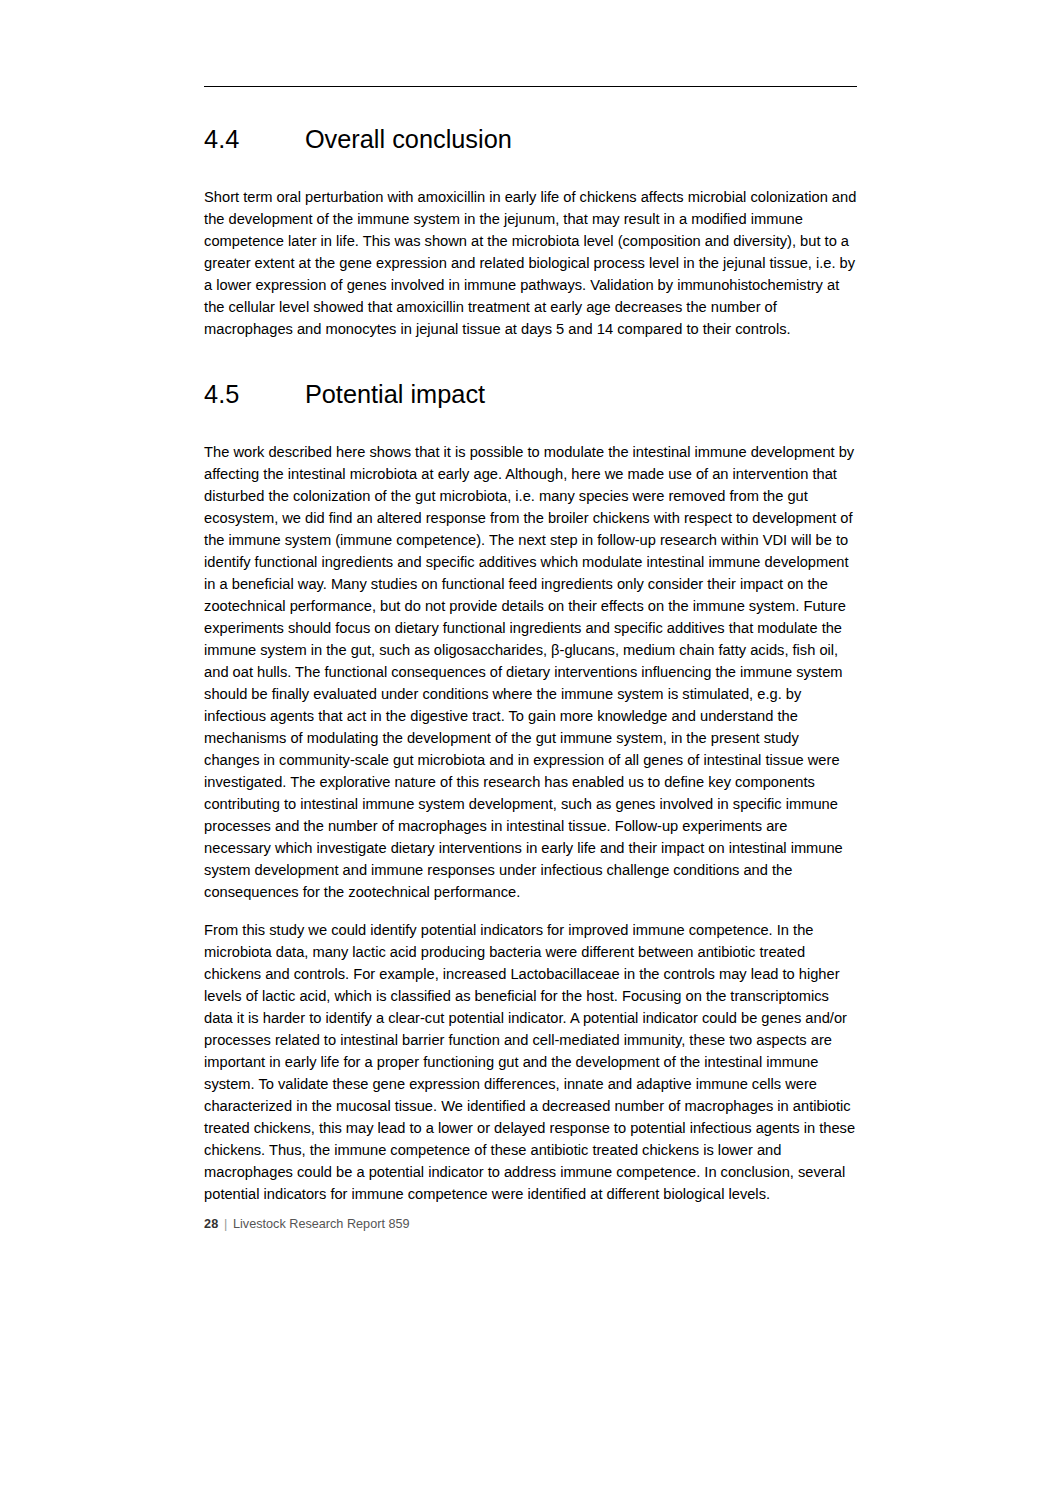4.4 Overall conclusion
Short term oral perturbation with amoxicillin in early life of chickens affects microbial colonization and the development of the immune system in the jejunum, that may result in a modified immune competence later in life. This was shown at the microbiota level (composition and diversity), but to a greater extent at the gene expression and related biological process level in the jejunal tissue, i.e. by a lower expression of genes involved in immune pathways. Validation by immunohistochemistry at the cellular level showed that amoxicillin treatment at early age decreases the number of macrophages and monocytes in jejunal tissue at days 5 and 14 compared to their controls.
4.5 Potential impact
The work described here shows that it is possible to modulate the intestinal immune development by affecting the intestinal microbiota at early age. Although, here we made use of an intervention that disturbed the colonization of the gut microbiota, i.e. many species were removed from the gut ecosystem, we did find an altered response from the broiler chickens with respect to development of the immune system (immune competence). The next step in follow-up research within VDI will be to identify functional ingredients and specific additives which modulate intestinal immune development in a beneficial way. Many studies on functional feed ingredients only consider their impact on the zootechnical performance, but do not provide details on their effects on the immune system. Future experiments should focus on dietary functional ingredients and specific additives that modulate the immune system in the gut, such as oligosaccharides, β-glucans, medium chain fatty acids, fish oil, and oat hulls. The functional consequences of dietary interventions influencing the immune system should be finally evaluated under conditions where the immune system is stimulated, e.g. by infectious agents that act in the digestive tract. To gain more knowledge and understand the mechanisms of modulating the development of the gut immune system, in the present study changes in community-scale gut microbiota and in expression of all genes of intestinal tissue were investigated. The explorative nature of this research has enabled us to define key components contributing to intestinal immune system development, such as genes involved in specific immune processes and the number of macrophages in intestinal tissue. Follow-up experiments are necessary which investigate dietary interventions in early life and their impact on intestinal immune system development and immune responses under infectious challenge conditions and the consequences for the zootechnical performance.
From this study we could identify potential indicators for improved immune competence. In the microbiota data, many lactic acid producing bacteria were different between antibiotic treated chickens and controls. For example, increased Lactobacillaceae in the controls may lead to higher levels of lactic acid, which is classified as beneficial for the host. Focusing on the transcriptomics data it is harder to identify a clear-cut potential indicator. A potential indicator could be genes and/or processes related to intestinal barrier function and cell-mediated immunity, these two aspects are important in early life for a proper functioning gut and the development of the intestinal immune system. To validate these gene expression differences, innate and adaptive immune cells were characterized in the mucosal tissue. We identified a decreased number of macrophages in antibiotic treated chickens, this may lead to a lower or delayed response to potential infectious agents in these chickens. Thus, the immune competence of these antibiotic treated chickens is lower and macrophages could be a potential indicator to address immune competence. In conclusion, several potential indicators for immune competence were identified at different biological levels.
28|Livestock Research Report 859